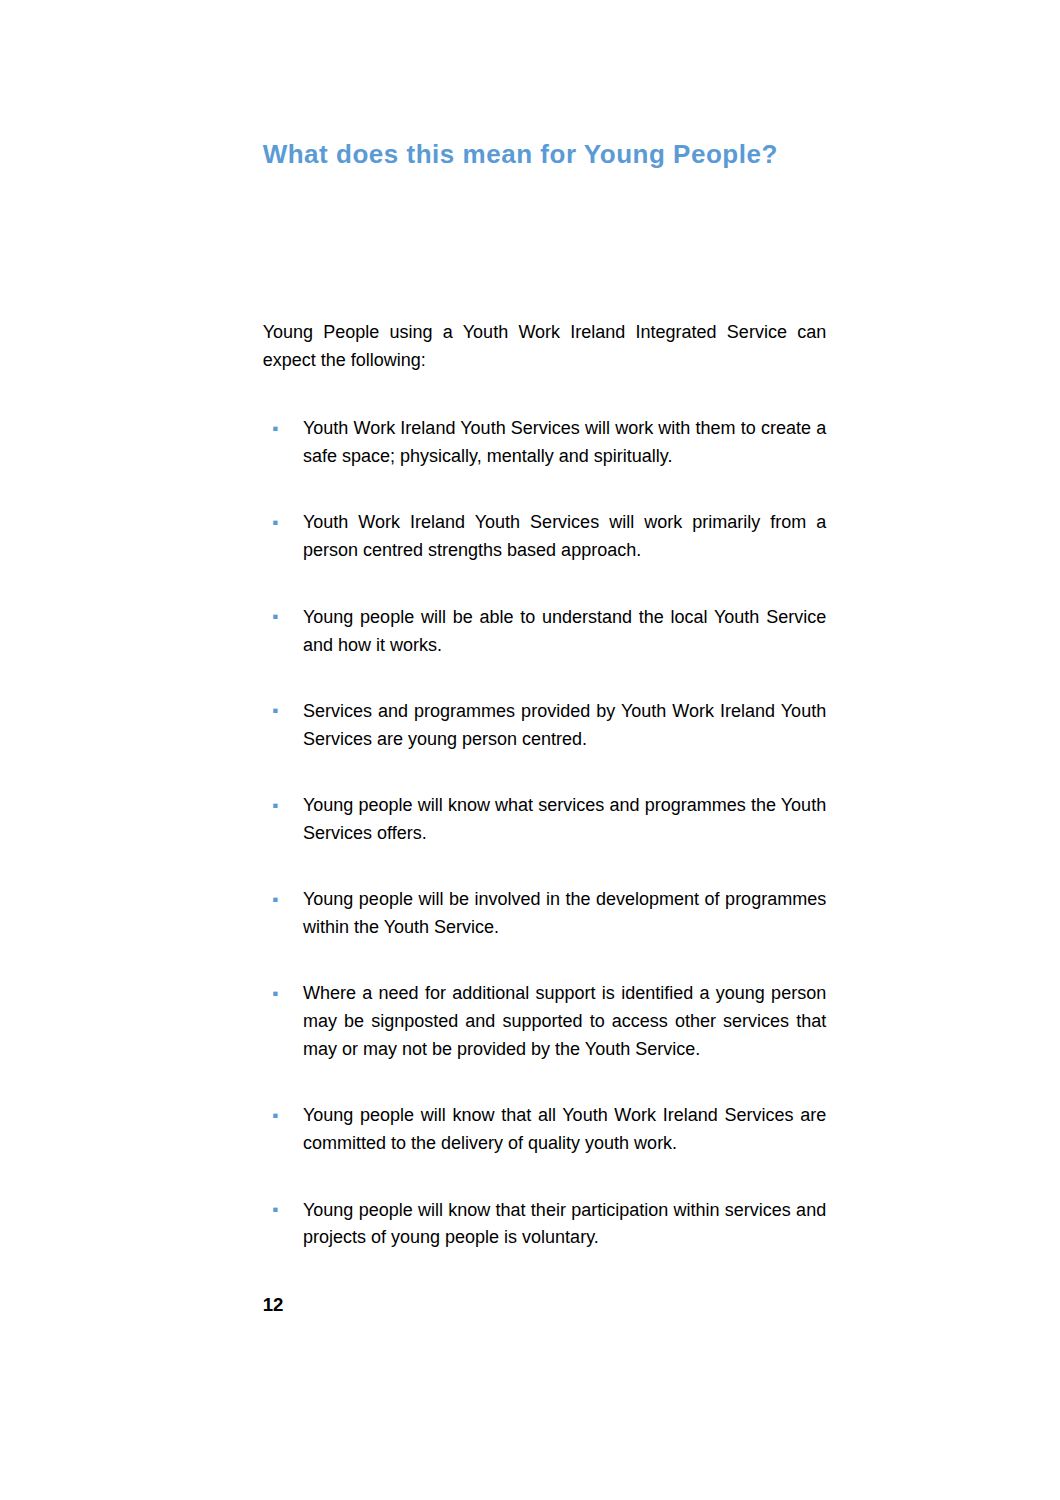What does this mean for Young People?
Young People using a Youth Work Ireland Integrated Service can expect the following:
Youth Work Ireland Youth Services will work with them to create a safe space; physically, mentally and spiritually.
Youth Work Ireland Youth Services will work primarily from a person centred strengths based approach.
Young people will be able to understand the local Youth Service and how it works.
Services and programmes provided by Youth Work Ireland Youth Services are young person centred.
Young people will know what services and programmes the Youth Services offers.
Young people will be involved in the development of programmes within the Youth Service.
Where a need for additional support is identified a young person may be signposted and supported to access other services that may or may not be provided by the Youth Service.
Young people will know that all Youth Work Ireland Services are committed to the delivery of quality youth work.
Young people will know that their participation within services and projects of young people is voluntary.
12